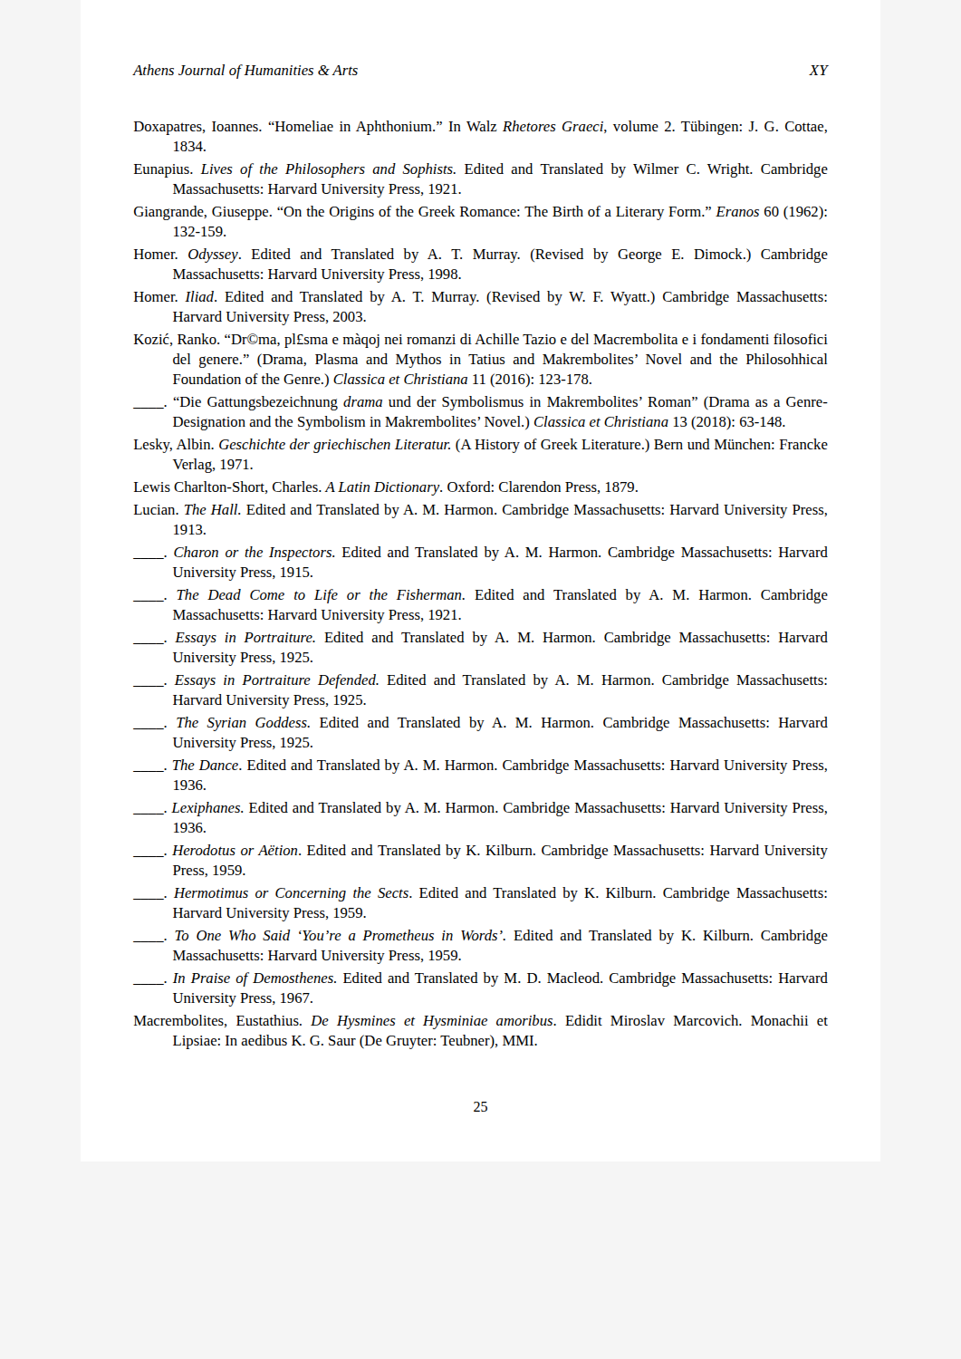Athens Journal of Humanities & Arts XY
Doxapatres, Ioannes. “Homeliae in Aphthonium.” In Walz Rhetores Graeci, volume 2. Tübingen: J. G. Cottae, 1834.
Eunapius. Lives of the Philosophers and Sophists. Edited and Translated by Wilmer C. Wright. Cambridge Massachusetts: Harvard University Press, 1921.
Giangrande, Giuseppe. “On the Origins of the Greek Romance: The Birth of a Literary Form.” Eranos 60 (1962): 132-159.
Homer. Odyssey. Edited and Translated by A. T. Murray. (Revised by George E. Dimock.) Cambridge Massachusetts: Harvard University Press, 1998.
Homer. Iliad. Edited and Translated by A. T. Murray. (Revised by W. F. Wyatt.) Cambridge Massachusetts: Harvard University Press, 2003.
Kozić, Ranko. “Dr©ma, pl£sma e màqoj nei romanzi di Achille Tazio e del Macrembolita e i fondamenti filosofici del genere.” (Drama, Plasma and Mythos in Tatius and Makrembolites’ Novel and the Philosohhical Foundation of the Genre.) Classica et Christiana 11 (2016): 123-178.
____. “Die Gattungsbezeichnung drama und der Symbolismus in Makrembolites’ Roman” (Drama as a Genre-Designation and the Symbolism in Makrembolites’ Novel.) Classica et Christiana 13 (2018): 63-148.
Lesky, Albin. Geschichte der griechischen Literatur. (A History of Greek Literature.) Bern und München: Francke Verlag, 1971.
Lewis Charlton-Short, Charles. A Latin Dictionary. Oxford: Clarendon Press, 1879.
Lucian. The Hall. Edited and Translated by A. M. Harmon. Cambridge Massachusetts: Harvard University Press, 1913.
____. Charon or the Inspectors. Edited and Translated by A. M. Harmon. Cambridge Massachusetts: Harvard University Press, 1915.
____. The Dead Come to Life or the Fisherman. Edited and Translated by A. M. Harmon. Cambridge Massachusetts: Harvard University Press, 1921.
____. Essays in Portraiture. Edited and Translated by A. M. Harmon. Cambridge Massachusetts: Harvard University Press, 1925.
____. Essays in Portraiture Defended. Edited and Translated by A. M. Harmon. Cambridge Massachusetts: Harvard University Press, 1925.
____. The Syrian Goddess. Edited and Translated by A. M. Harmon. Cambridge Massachusetts: Harvard University Press, 1925.
____. The Dance. Edited and Translated by A. M. Harmon. Cambridge Massachusetts: Harvard University Press, 1936.
____. Lexiphanes. Edited and Translated by A. M. Harmon. Cambridge Massachusetts: Harvard University Press, 1936.
____. Herodotus or Aëtion. Edited and Translated by K. Kilburn. Cambridge Massachusetts: Harvard University Press, 1959.
____. Hermotimus or Concerning the Sects. Edited and Translated by K. Kilburn. Cambridge Massachusetts: Harvard University Press, 1959.
____. To One Who Said ‘You’re a Prometheus in Words’. Edited and Translated by K. Kilburn. Cambridge Massachusetts: Harvard University Press, 1959.
____. In Praise of Demosthenes. Edited and Translated by M. D. Macleod. Cambridge Massachusetts: Harvard University Press, 1967.
Macrembolites, Eustathius. De Hysmines et Hysminiae amoribus. Edidit Miroslav Marcovich. Monachii et Lipsiae: In aedibus K. G. Saur (De Gruyter: Teubner), MMI.
25